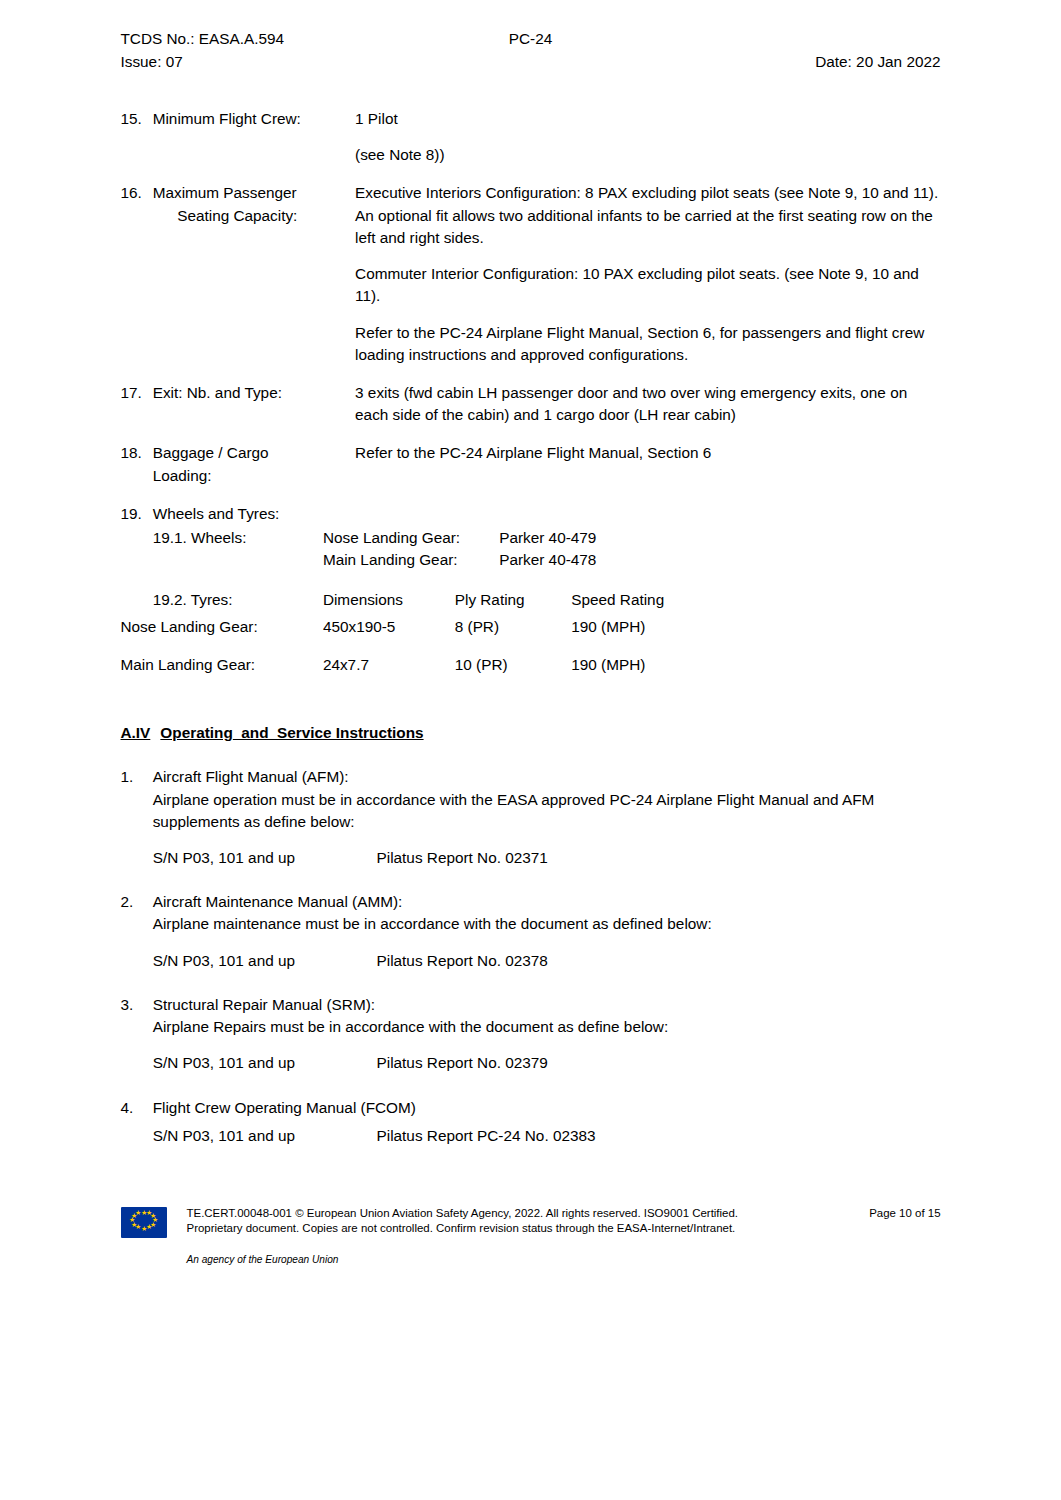TCDS No.: EASA.A.594
Issue: 07
PC-24
Date: 20 Jan 2022
15. Minimum Flight Crew:
1 Pilot
(see Note 8))
16. Maximum Passenger
Seating Capacity:
Executive Interiors Configuration: 8 PAX excluding pilot seats (see Note 9, 10 and 11). An optional fit allows two additional infants to be carried at the first seating row on the left and right sides.
Commuter Interior Configuration: 10 PAX excluding pilot seats. (see Note 9, 10 and 11).
Refer to the PC-24 Airplane Flight Manual, Section 6, for passengers and flight crew loading instructions and approved configurations.
17. Exit: Nb. and Type:
3 exits (fwd cabin LH passenger door and two over wing emergency exits, one on each side of the cabin) and 1 cargo door (LH rear cabin)
18. Baggage / Cargo
Loading:
Refer to the PC-24 Airplane Flight Manual, Section 6
19. Wheels and Tyres:
19.1. Wheels:
Nose Landing Gear: Parker 40-479
Main Landing Gear: Parker 40-478
| 19.2. Tyres: | Dimensions | Ply Rating | Speed Rating |
| --- | --- | --- | --- |
| Nose Landing Gear: | 450x190-5 | 8 (PR) | 190 (MPH) |
| Main Landing Gear: | 24x7.7 | 10 (PR) | 190 (MPH) |
A.IV Operating_and_Service Instructions
1.
Aircraft Flight Manual (AFM):
Airplane operation must be in accordance with the EASA approved PC-24 Airplane Flight Manual and AFM supplements as define below:
S/N P03, 101 and up Pilatus Report No. 02371
2.
Aircraft Maintenance Manual (AMM):
Airplane maintenance must be in accordance with the document as defined below:
S/N P03, 101 and up Pilatus Report No. 02378
3.
Structural Repair Manual (SRM):
Airplane Repairs must be in accordance with the document as define below:
S/N P03, 101 and up Pilatus Report No. 02379
4.
Flight Crew Operating Manual (FCOM)
S/N P03, 101 and up Pilatus Report PC-24 No. 02383
★ ★ ★ ★ ★ ★ ★ ★ ★ ★ ★ ★
Page 10 of 15
TE.CERT.00048-001 © European Union Aviation Safety Agency, 2022. All rights reserved. ISO9001 Certified.
Proprietary document. Copies are not controlled. Confirm revision status through the EASA-Internet/Intranet.
An agency of the European Union